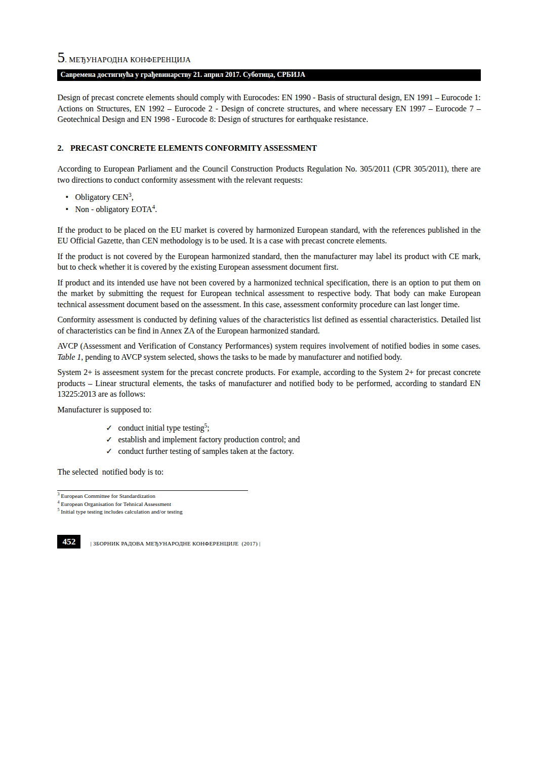5. МЕЂУНАРОДНА КОНФЕРЕНЦИЈА
Савремена достигнућа у грађевинарству 21. април 2017. Суботица, СРБИЈА
Design of precast concrete elements should comply with Eurocodes: EN 1990 - Basis of structural design, EN 1991 – Eurocode 1: Actions on Structures, EN 1992 – Eurocode 2 - Design of concrete structures, and where necessary EN 1997 – Eurocode 7 – Geotechnical Design and EN 1998 - Eurocode 8: Design of structures for earthquake resistance.
2. PRECAST CONCRETE ELEMENTS CONFORMITY ASSESSMENT
According to European Parliament and the Council Construction Products Regulation No. 305/2011 (CPR 305/2011), there are two directions to conduct conformity assessment with the relevant requests:
Obligatory CEN3,
Non - obligatory EOTA4.
If the product to be placed on the EU market is covered by harmonized European standard, with the references published in the EU Official Gazette, than CEN methodology is to be used. It is a case with precast concrete elements.
If the product is not covered by the European harmonized standard, then the manufacturer may label its product with CE mark, but to check whether it is covered by the existing European assessment document first.
If product and its intended use have not been covered by a harmonized technical specification, there is an option to put them on the market by submitting the request for European technical assessment to respective body. That body can make European technical assessment document based on the assessment. In this case, assessment conformity procedure can last longer time.
Conformity assessment is conducted by defining values of the characteristics list defined as essential characteristics. Detailed list of characteristics can be find in Annex ZA of the European harmonized standard.
AVCP (Assessment and Verification of Constancy Performances) system requires involvement of notified bodies in some cases. Table 1, pending to AVCP system selected, shows the tasks to be made by manufacturer and notified body.
System 2+ is asseesment system for the precast concrete products. For example, according to the System 2+ for precast concrete products – Linear structural elements, the tasks of manufacturer and notified body to be performed, according to standard EN 13225:2013 are as follows:
Manufacturer is supposed to:
conduct initial type testing5;
establish and implement factory production control; and
conduct further testing of samples taken at the factory.
The selected notified body is to:
3 European Committee for Standardization
4 European Organisation for Tehnical Assessment
5 Initial type testing includes calculation and/or testing
452 | ЗБОРНИК РАДОВА МЕЂУНАРОДНЕ КОНФЕРЕНЦИЈЕ (2017) |